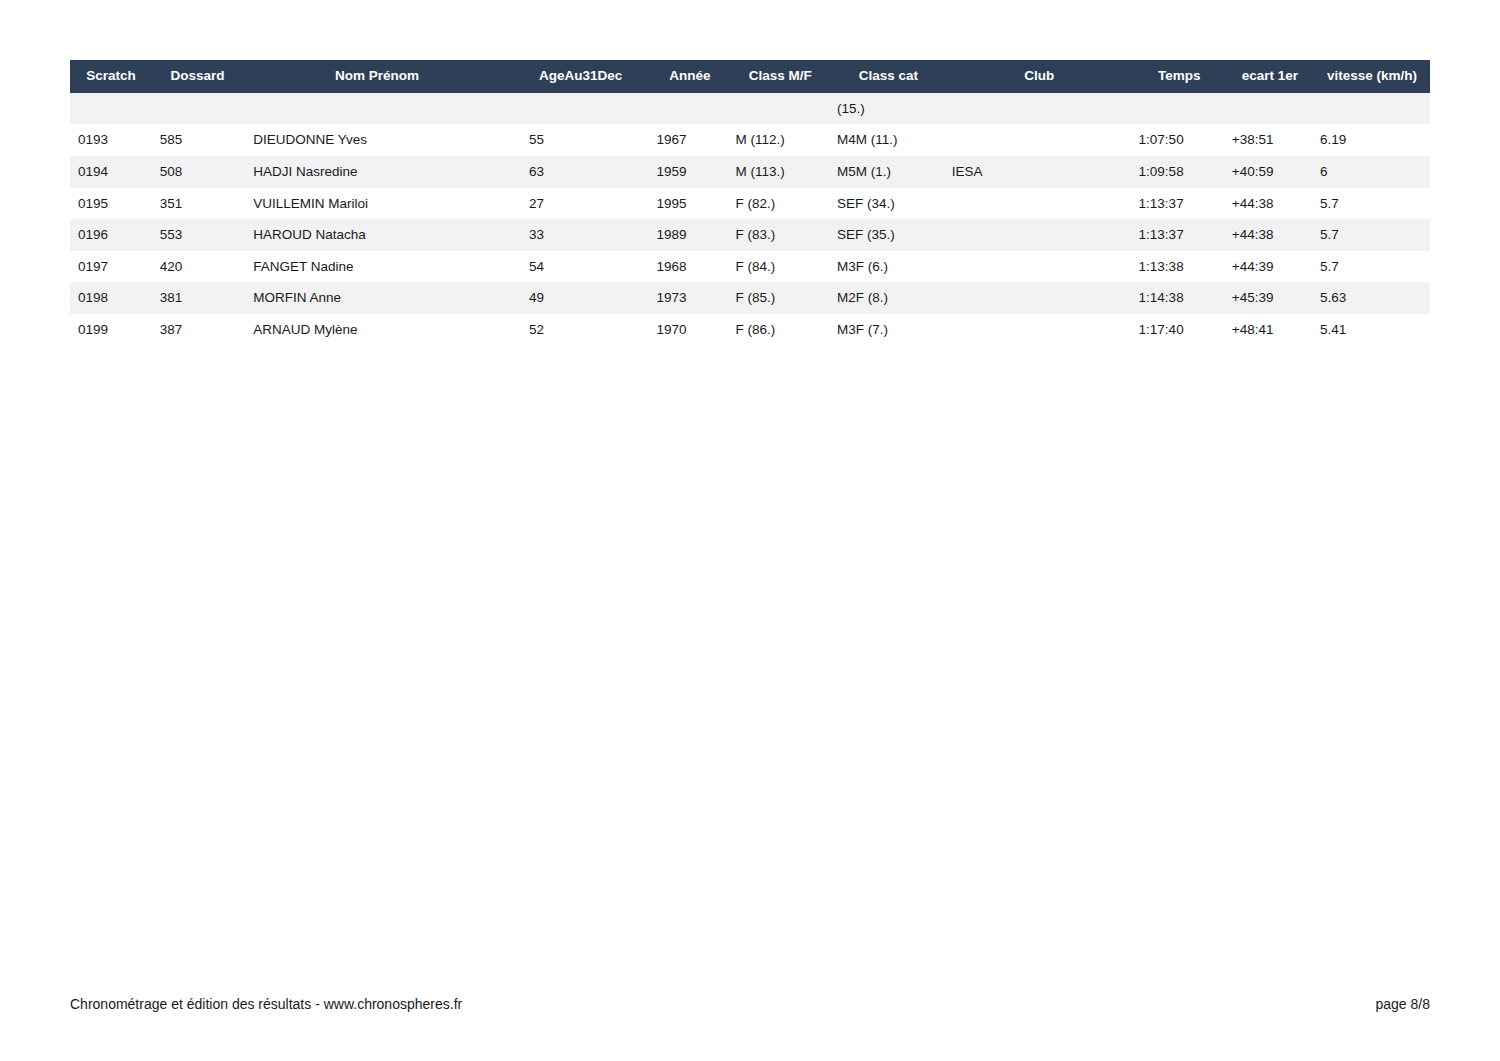| Scratch | Dossard | Nom Prénom | AgeAu31Dec | Année | Class M/F | Class cat | Club | Temps | ecart 1er | vitesse (km/h) |
| --- | --- | --- | --- | --- | --- | --- | --- | --- | --- | --- |
| | | | | | | (15.) | | | | |
| 0193 | 585 | DIEUDONNE Yves | 55 | 1967 | M (112.) | M4M (11.) | | 1:07:50 | +38:51 | 6.19 |
| 0194 | 508 | HADJI Nasredine | 63 | 1959 | M (113.) | M5M (1.) | IESA | 1:09:58 | +40:59 | 6 |
| 0195 | 351 | VUILLEMIN Mariloi | 27 | 1995 | F (82.) | SEF (34.) | | 1:13:37 | +44:38 | 5.7 |
| 0196 | 553 | HAROUD Natacha | 33 | 1989 | F (83.) | SEF (35.) | | 1:13:37 | +44:38 | 5.7 |
| 0197 | 420 | FANGET Nadine | 54 | 1968 | F (84.) | M3F (6.) | | 1:13:38 | +44:39 | 5.7 |
| 0198 | 381 | MORFIN Anne | 49 | 1973 | F (85.) | M2F (8.) | | 1:14:38 | +45:39 | 5.63 |
| 0199 | 387 | ARNAUD Mylène | 52 | 1970 | F (86.) | M3F (7.) | | 1:17:40 | +48:41 | 5.41 |
Chronométrage et édition des résultats - www.chronospheres.fr page 8/8